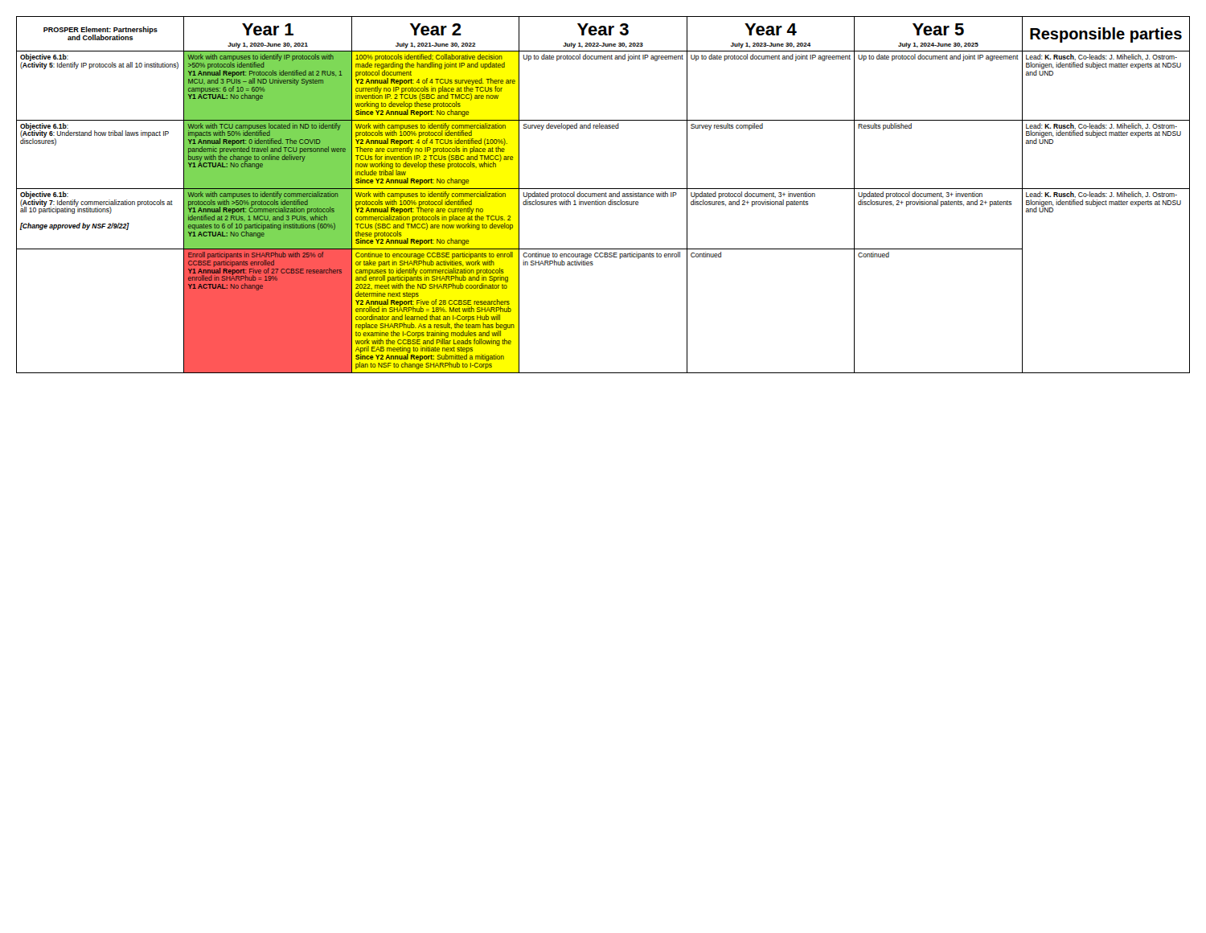| PROSPER Element: Partnerships and Collaborations | Year 1 July 1, 2020-June 30, 2021 | Year 2 July 1, 2021-June 30, 2022 | Year 3 July 1, 2022-June 30, 2023 | Year 4 July 1, 2023-June 30, 2024 | Year 5 July 1, 2024-June 30, 2025 | Responsible parties |
| --- | --- | --- | --- | --- | --- | --- |
| Objective 6.1b : ( Activity 5 : Identify IP protocols at all 10 institutions) | Work with campuses to identify IP protocols with >50% protocols identified Y1 Annual Report : Protocols identified at 2 RUs, 1 MCU, and 3 PUIs – all ND University System campuses: 6 of 10 = 60% Y1 ACTUAL: No change | 100% protocols identified; Collaborative decision made regarding the handling joint IP and updated protocol document Y2 Annual Report : 4 of 4 TCUs surveyed. There are currently no IP protocols in place at the TCUs for invention IP. 2 TCUs (SBC and TMCC) are now working to develop these protocols Since Y2 Annual Report : No change | Up to date protocol document and joint IP agreement | Up to date protocol document and joint IP agreement | Up to date protocol document and joint IP agreement | Lead: K. Rusch , Co-leads: J. Mihelich, J. Ostrom-Blonigen, identified subject matter experts at NDSU and UND |
| Objective 6.1b : ( Activity 6 : Understand how tribal laws impact IP disclosures) | Work with TCU campuses located in ND to identify impacts with 50% identified Y1 Annual Report : 0 identified. The COVID pandemic prevented travel and TCU personnel were busy with the change to online delivery Y1 ACTUAL: No change | Work with campuses to identify commercialization protocols with 100% protocol identified Y2 Annual Report : 4 of 4 TCUs identified (100%). There are currently no IP protocols in place at the TCUs for invention IP. 2 TCUs (SBC and TMCC) are now working to develop these protocols, which include tribal law Since Y2 Annual Report : No change | Survey developed and released | Survey results compiled | Results published | Lead: K. Rusch , Co-leads: J. Mihelich, J. Ostrom-Blonigen, identified subject matter experts at NDSU and UND |
| Objective 6.1b : ( Activity 7 : Identify commercialization protocols at all 10 participating institutions) [Change approved by NSF 2/9/22] | Work with campuses to identify commercialization protocols with >50% protocols identified Y1 Annual Report : Commercialization protocols identified at 2 RUs, 1 MCU, and 3 PUIs, which equates to 6 of 10 participating institutions (60%) Y1 ACTUAL: No Change | Work with campuses to identify commercialization protocols with 100% protocol identified Y2 Annual Report : There are currently no commercialization protocols in place at the TCUs. 2 TCUs (SBC and TMCC) are now working to develop these protocols Since Y2 Annual Report : No change | Updated protocol document and assistance with IP disclosures with 1 invention disclosure | Updated protocol document, 3+ invention disclosures, and 2+ provisional patents | Updated protocol document, 3+ invention disclosures, 2+ provisional patents, and 2+ patents | Lead: K. Rusch , Co-leads: J. Mihelich, J. Ostrom-Blonigen, identified subject matter experts at NDSU and UND |
| | Enroll participants in SHARPhub with 25% of CCBSE participants enrolled Y1 Annual Report : Five of 27 CCBSE researchers enrolled in SHARPhub = 19% Y1 ACTUAL: No change | Continue to encourage CCBSE participants to enroll or take part in SHARPhub activities, work with campuses to identify commercialization protocols and enroll participants in SHARPhub and in Spring 2022, meet with the ND SHARPhub coordinator to determine next steps Y2 Annual Report : Five of 28 CCBSE researchers enrolled in SHARPhub = 18%. Met with SHARPhub coordinator and learned that an I-Corps Hub will replace SHARPhub. As a result, the team has begun to examine the I-Corps training modules and will work with the CCBSE and Pillar Leads following the April EAB meeting to initiate next steps Since Y2 Annual Report: Submitted a mitigation plan to NSF to change SHARPhub to I-Corps | Continue to encourage CCBSE participants to enroll in SHARPhub activities | Continued | Continued |